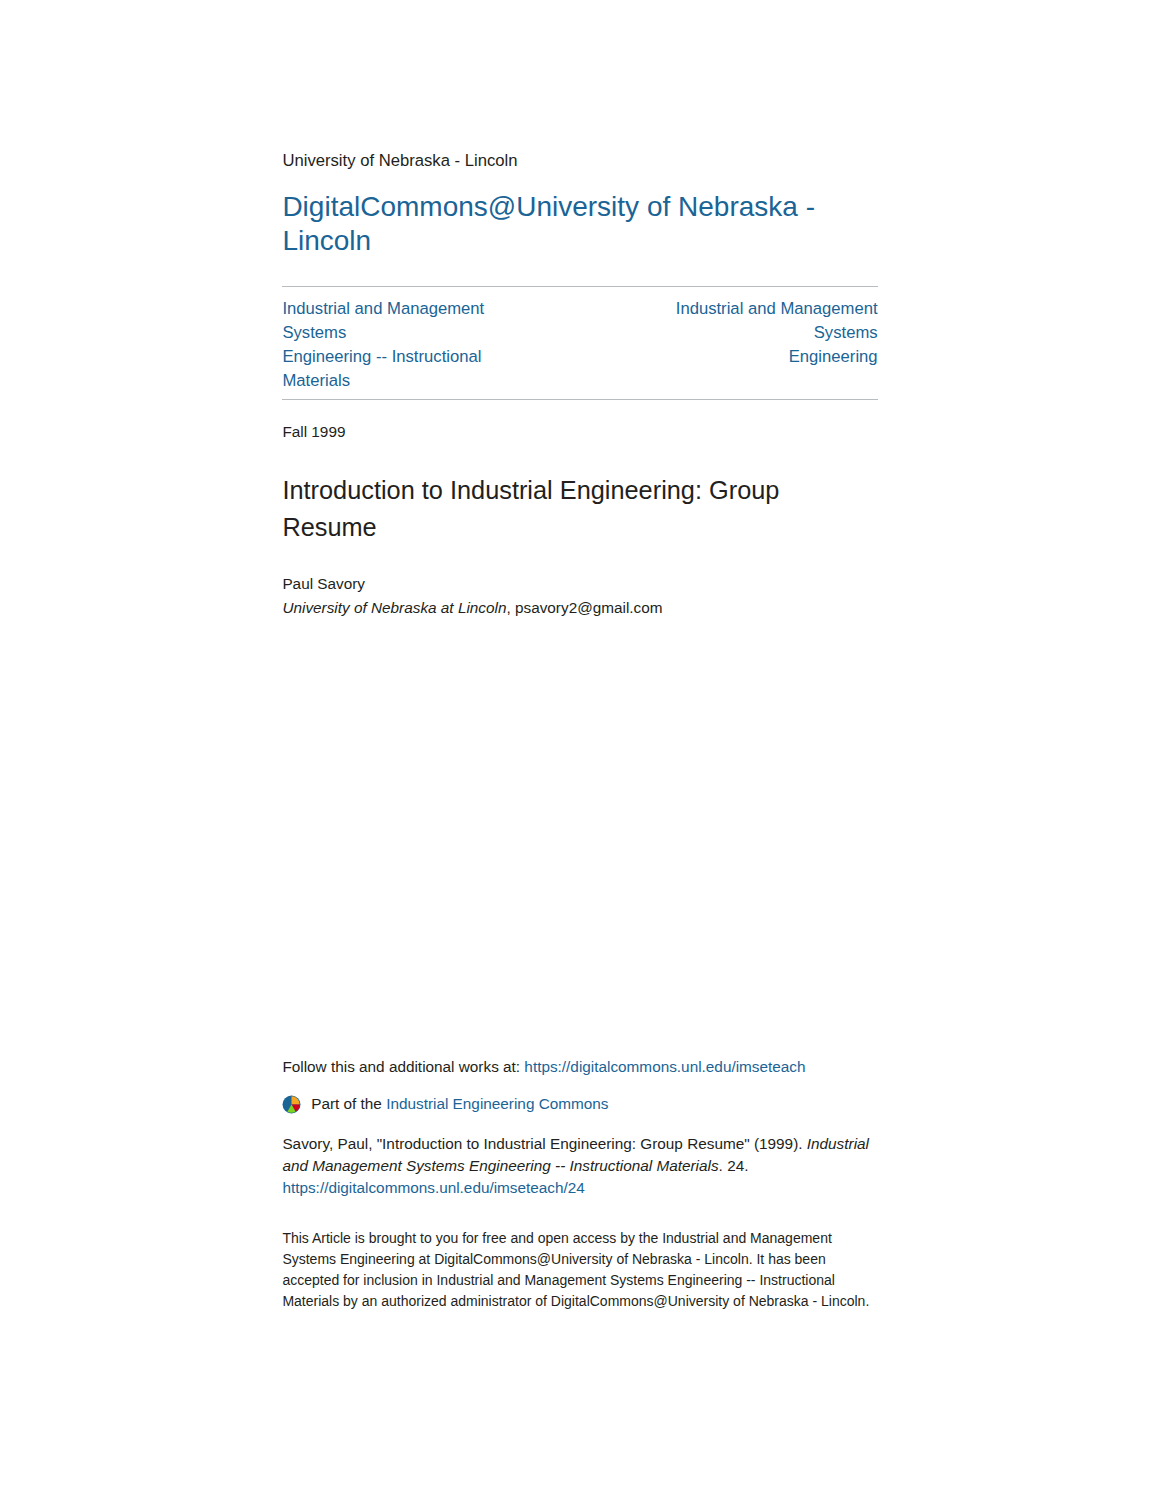University of Nebraska - Lincoln
DigitalCommons@University of Nebraska - Lincoln
Industrial and Management Systems
Engineering -- Instructional Materials
Industrial and Management Systems
Engineering
Fall 1999
Introduction to Industrial Engineering: Group Resume
Paul Savory
University of Nebraska at Lincoln, psavory2@gmail.com
Follow this and additional works at: https://digitalcommons.unl.edu/imseteach
Part of the Industrial Engineering Commons
Savory, Paul, "Introduction to Industrial Engineering: Group Resume" (1999). Industrial and Management Systems Engineering -- Instructional Materials. 24.
https://digitalcommons.unl.edu/imseteach/24
This Article is brought to you for free and open access by the Industrial and Management Systems Engineering at DigitalCommons@University of Nebraska - Lincoln. It has been accepted for inclusion in Industrial and Management Systems Engineering -- Instructional Materials by an authorized administrator of DigitalCommons@University of Nebraska - Lincoln.